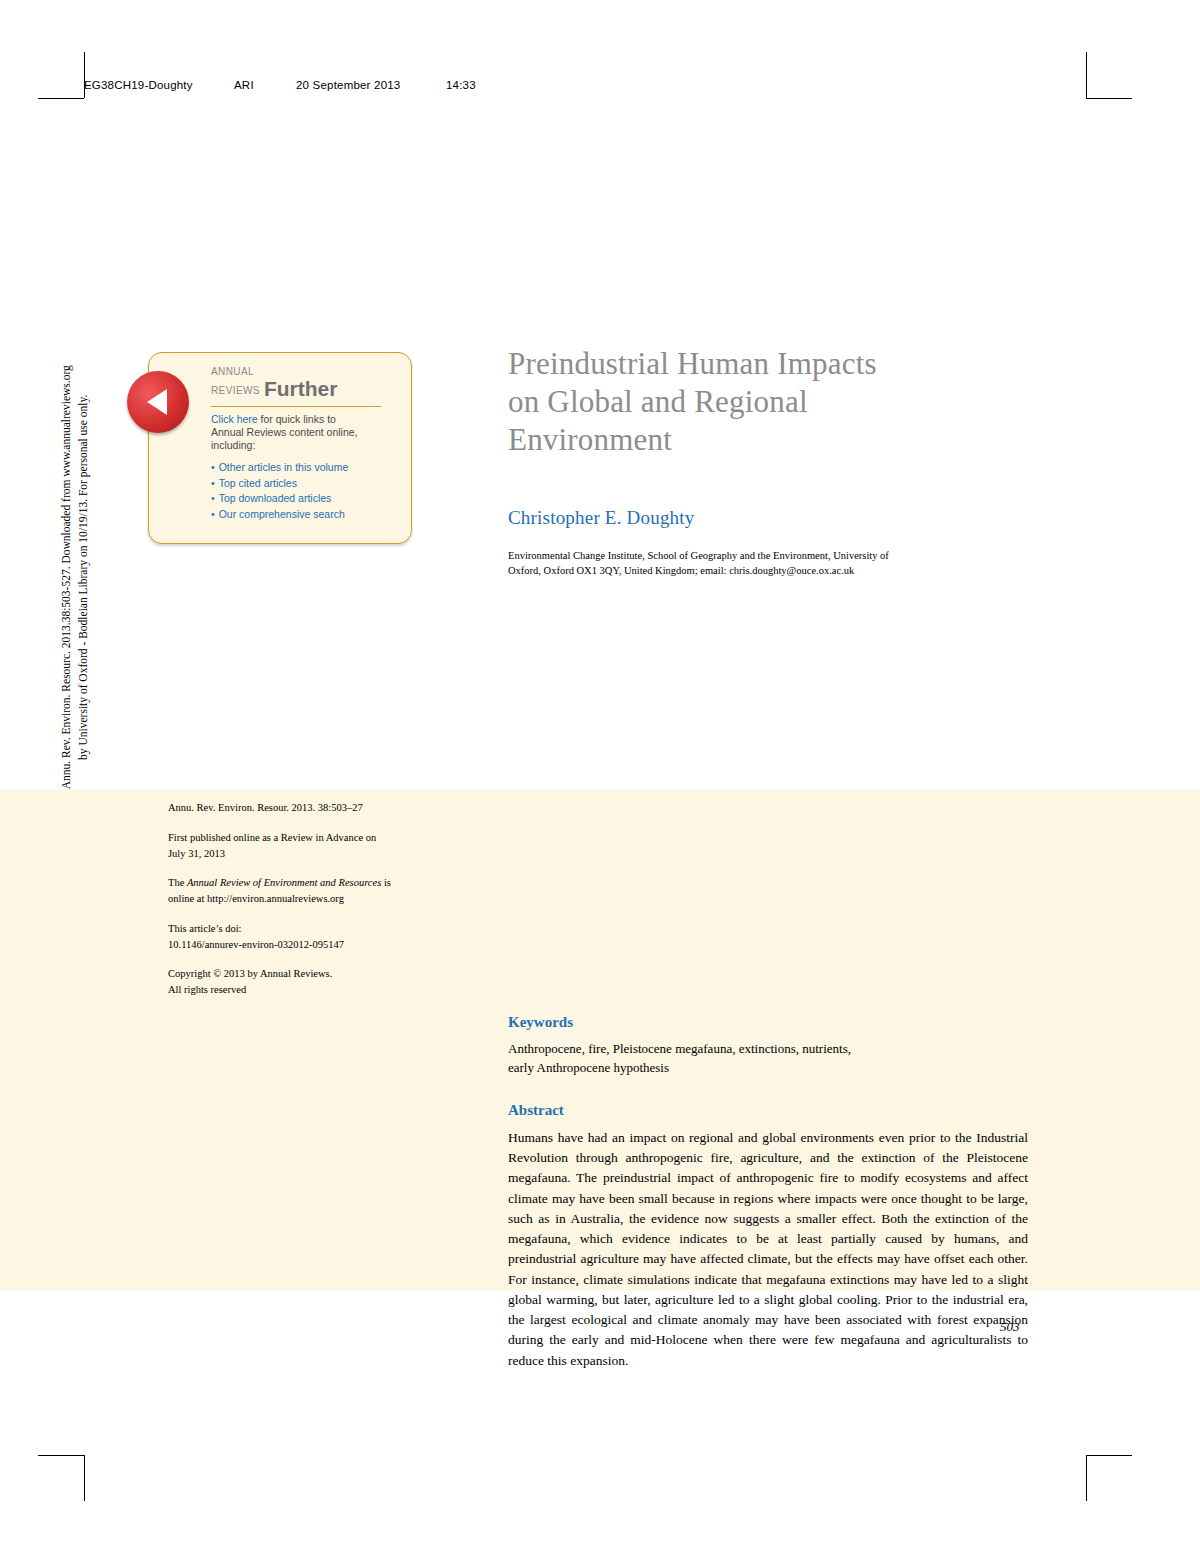EG38CH19-Doughty ARI 20 September 201314:33
Annu. Rev. Environ. Resourc. 2013.38:503-527. Downloaded from www.annualreviews.org
by University of Oxford - Bodleian Library on 10/19/13. For personal use only.
ANNUAL
REVIEWSFurther
Click here for quick links to
Annual Reviews content online,
including:
Other articles in this volume
Top cited articles
Top downloaded articles
Our comprehensive search
Preindustrial Human Impacts
on Global and Regional
Environment
Christopher E. Doughty
Environmental Change Institute, School of Geography and the Environment, University of
Oxford, Oxford OX1 3QY, United Kingdom; email: chris.doughty@ouce.ox.ac.uk
Annu. Rev. Environ. Resour. 2013. 38:503–27
First published online as a Review in Advance on
July 31, 2013
The Annual Review of Environment and Resources is
online at http://environ.annualreviews.org
This article’s doi:
10.1146/annurev-environ-032012-095147
Copyright © 2013 by Annual Reviews.
All rights reserved
Keywords
Anthropocene, fire, Pleistocene megafauna, extinctions, nutrients,
early Anthropocene hypothesis
Abstract
Humans have had an impact on regional and global environments even prior to the Industrial Revolution through anthropogenic fire, agriculture, and the extinction of the Pleistocene megafauna. The preindustrial impact of anthropogenic fire to modify ecosystems and affect climate may have been small because in regions where impacts were once thought to be large, such as in Australia, the evidence now suggests a smaller effect. Both the extinction of the megafauna, which evidence indicates to be at least partially caused by humans, and preindustrial agriculture may have affected climate, but the effects may have offset each other. For instance, climate simulations indicate that megafauna extinctions may have led to a slight global warming, but later, agriculture led to a slight global cooling. Prior to the industrial era, the largest ecological and climate anomaly may have been associated with forest expansion during the early and mid-Holocene when there were few megafauna and agriculturalists to reduce this expansion.
503